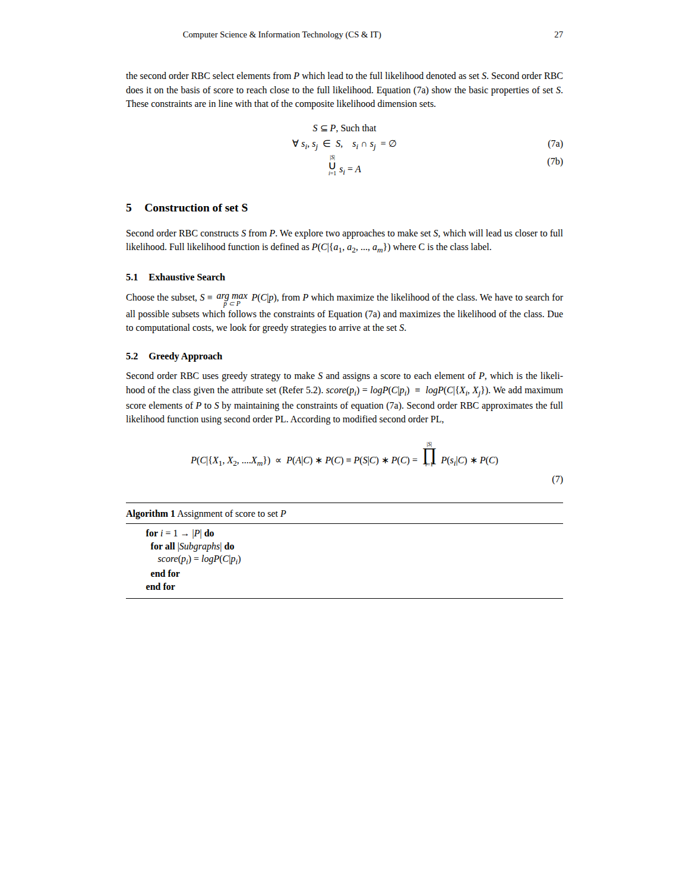Computer Science & Information Technology (CS & IT) 27
the second order RBC select elements from P which lead to the full likelihood denoted as set S. Second order RBC does it on the basis of score to reach close to the full likelihood. Equation (7a) show the basic properties of set S. These constraints are in line with that of the composite likelihood dimension sets.
S ⊆ P, Such that
∀ si, sj ∈ S, si ∩ sj = ∅ (7a)
|S|∪i=1 si = A (7b)
5 Construction of set S
Second order RBC constructs S from P. We explore two approaches to make set S, which will lead us closer to full likelihood. Full likelihood function is defined as P(C|{a1, a2, ..., am}) where C is the class label.
5.1 Exhaustive Search
Choose the subset, S ≡ arg max p ⊂ P P(C|p), from P which maximize the likelihood of the class. We have to search for all possible subsets which follows the constraints of Equation (7a) and maximizes the likelihood of the class. Due to computational costs, we look for greedy strategies to arrive at the set S.
5.2 Greedy Approach
Second order RBC uses greedy strategy to make S and assigns a score to each element of P, which is the likelihood of the class given the attribute set (Refer 5.2). score(pi) = logP(C|pi) ≡ logP(C|{Xi, Xj}). We add maximum score elements of P to S by maintaining the constraints of equation (7a). Second order RBC approximates the full likelihood function using second order PL. According to modified second order PL,
P(C|{X1, X2, ....Xm}) ∝ P(A|C) ∗ P(C) ≡ P(S|C) ∗ P(C) = |S|∏i=1 P(si|C) ∗ P(C)
(7)
Algorithm 1 Assignment of score to set P
  for i = 1 → |P| do
    for all |Subgraphs| do
       score(pi) = logP(C|pi)
    end for
  end for